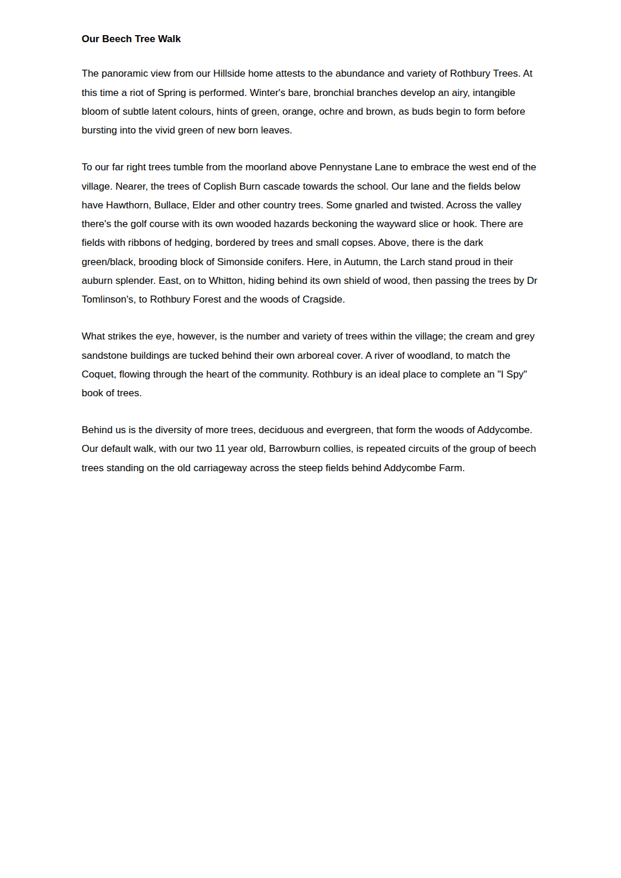Our Beech Tree Walk
The panoramic view from our Hillside home attests to the abundance and variety of Rothbury Trees. At this time a riot of Spring is performed. Winter's bare, bronchial branches develop an airy, intangible bloom of subtle latent colours, hints of green, orange, ochre and brown, as buds begin to form before bursting into the vivid green of new born leaves.
To our far right trees tumble from the moorland above Pennystane Lane to embrace the west end of the village. Nearer, the trees of Coplish Burn cascade towards the school. Our lane and the fields below have Hawthorn, Bullace, Elder and other country trees. Some gnarled and twisted. Across the valley there's the golf course with its own wooded hazards beckoning the wayward slice or hook. There are fields with ribbons of hedging, bordered by trees and small copses. Above, there is the dark green/black, brooding block of Simonside conifers. Here, in Autumn, the Larch stand proud in their auburn splender. East, on to Whitton, hiding behind its own shield of wood, then passing the trees by Dr Tomlinson's, to Rothbury Forest and the woods of Cragside.
What strikes the eye, however, is the number and variety of trees within the village; the cream and grey sandstone buildings are tucked behind their own arboreal cover. A river of woodland, to match the Coquet, flowing through the heart of the community. Rothbury is an ideal place to complete an "I Spy" book of trees.
Behind us is the diversity of more trees, deciduous and evergreen, that form the woods of Addycombe. Our default walk, with our two 11 year old, Barrowburn collies, is repeated circuits of the group of beech trees standing on the old carriageway across the steep fields behind Addycombe Farm.